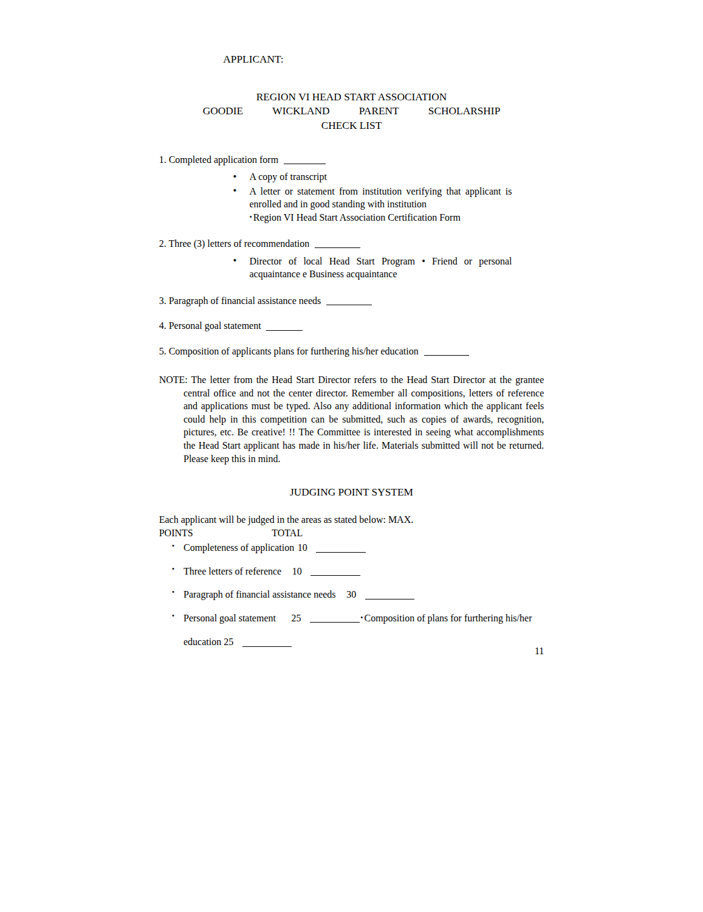APPLICANT:
REGION VI HEAD START ASSOCIATION GOODIE WICKLAND PARENT SCHOLARSHIP CHECK LIST
1. Completed application form
A copy of transcript
A letter or statement from institution verifying that applicant is enrolled and in good standing with institution Region VI Head Start Association Certification Form
2. Three (3) letters of recommendation
Director of local Head Start Program • Friend or personal acquaintance e Business acquaintance
3. Paragraph of financial assistance needs
4. Personal goal statement
5. Composition of applicants plans for furthering his/her education
NOTE: The letter from the Head Start Director refers to the Head Start Director at the grantee central office and not the center director. Remember all compositions, letters of reference and applications must be typed. Also any additional information which the applicant feels could help in this competition can be submitted, such as copies of awards, recognition, pictures, etc. Be creative! !! The Committee is interested in seeing what accomplishments the Head Start applicant has made in his/her life. Materials submitted will not be returned. Please keep this in mind.
JUDGING POINT SYSTEM
Each applicant will be judged in the areas as stated below: MAX. POINTSTOTAL
Completeness of application 10
Three letters of reference 10
Paragraph of financial assistance needs 30
Personal goal statement 25 Composition of plans for furthering his/her
education 25
11